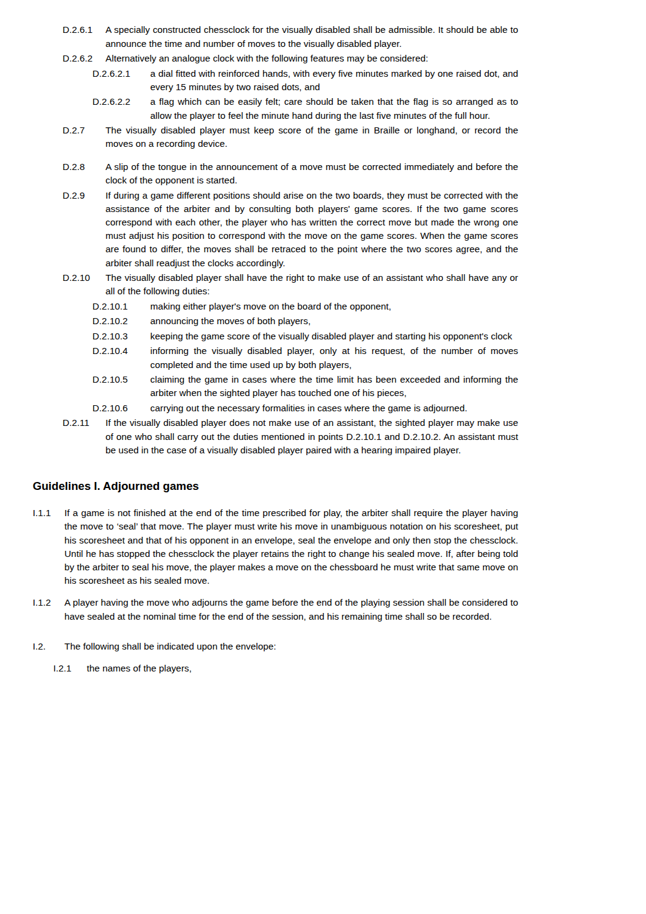D.2.6.1 A specially constructed chessclock for the visually disabled shall be admissible. It should be able to announce the time and number of moves to the visually disabled player.
D.2.6.2 Alternatively an analogue clock with the following features may be considered:
D.2.6.2.1 a dial fitted with reinforced hands, with every five minutes marked by one raised dot, and every 15 minutes by two raised dots, and
D.2.6.2.2 a flag which can be easily felt; care should be taken that the flag is so arranged as to allow the player to feel the minute hand during the last five minutes of the full hour.
D.2.7 The visually disabled player must keep score of the game in Braille or longhand, or record the moves on a recording device.
D.2.8 A slip of the tongue in the announcement of a move must be corrected immediately and before the clock of the opponent is started.
D.2.9 If during a game different positions should arise on the two boards, they must be corrected with the assistance of the arbiter and by consulting both players' game scores. If the two game scores correspond with each other, the player who has written the correct move but made the wrong one must adjust his position to correspond with the move on the game scores. When the game scores are found to differ, the moves shall be retraced to the point where the two scores agree, and the arbiter shall readjust the clocks accordingly.
D.2.10 The visually disabled player shall have the right to make use of an assistant who shall have any or all of the following duties:
D.2.10.1 making either player's move on the board of the opponent,
D.2.10.2 announcing the moves of both players,
D.2.10.3 keeping the game score of the visually disabled player and starting his opponent's clock
D.2.10.4 informing the visually disabled player, only at his request, of the number of moves completed and the time used up by both players,
D.2.10.5 claiming the game in cases where the time limit has been exceeded and informing the arbiter when the sighted player has touched one of his pieces,
D.2.10.6 carrying out the necessary formalities in cases where the game is adjourned.
D.2.11 If the visually disabled player does not make use of an assistant, the sighted player may make use of one who shall carry out the duties mentioned in points D.2.10.1 and D.2.10.2. An assistant must be used in the case of a visually disabled player paired with a hearing impaired player.
Guidelines I. Adjourned games
I.1.1 If a game is not finished at the end of the time prescribed for play, the arbiter shall require the player having the move to ‘seal’ that move. The player must write his move in unambiguous notation on his scoresheet, put his scoresheet and that of his opponent in an envelope, seal the envelope and only then stop the chessclock. Until he has stopped the chessclock the player retains the right to change his sealed move. If, after being told by the arbiter to seal his move, the player makes a move on the chessboard he must write that same move on his scoresheet as his sealed move.
I.1.2 A player having the move who adjourns the game before the end of the playing session shall be considered to have sealed at the nominal time for the end of the session, and his remaining time shall so be recorded.
I.2. The following shall be indicated upon the envelope:
I.2.1 the names of the players,